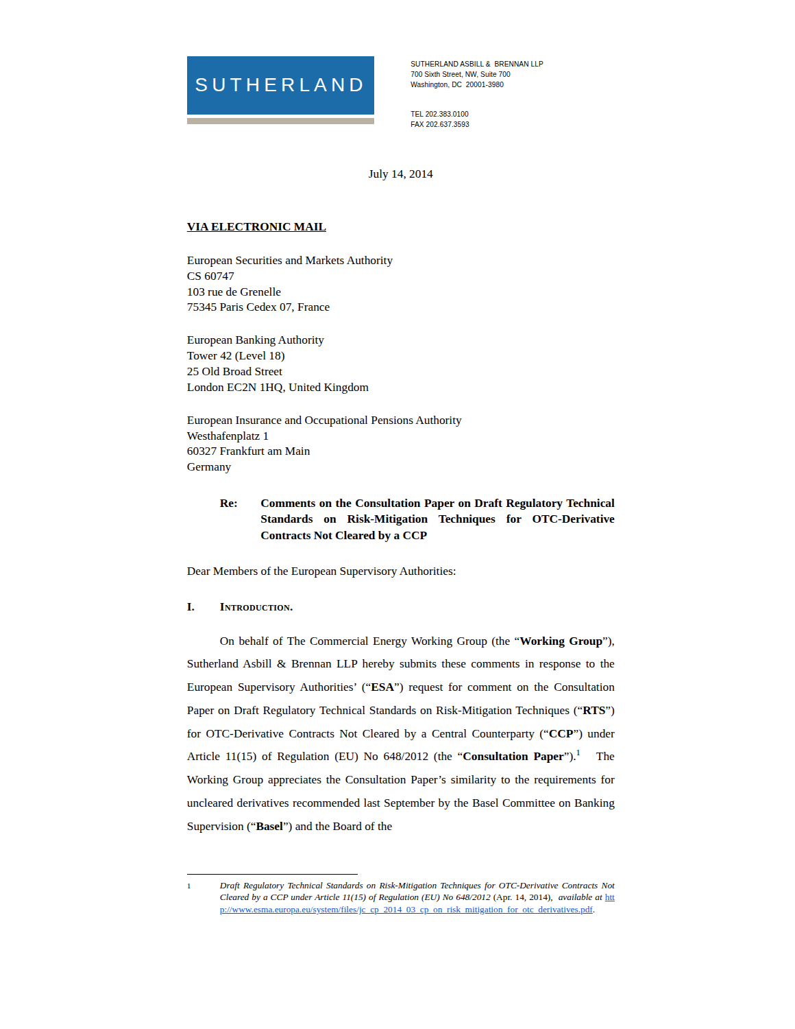SUTHERLAND
SUTHERLAND ASBILL & BRENNAN LLP
700 Sixth Street, NW, Suite 700
Washington, DC 20001-3980 TEL 202.383.0100
FAX 202.637.3593
July 14, 2014
VIA ELECTRONIC MAIL
European Securities and Markets Authority
CS 60747
103 rue de Grenelle
75345 Paris Cedex 07, France
European Banking Authority
Tower 42 (Level 18)
25 Old Broad Street
London EC2N 1HQ, United Kingdom
European Insurance and Occupational Pensions Authority
Westhafenplatz 1
60327 Frankfurt am Main
Germany
Re:
Comments on the Consultation Paper on Draft Regulatory Technical Standards on Risk-Mitigation Techniques for OTC-Derivative Contracts Not Cleared by a CCP
Dear Members of the European Supervisory Authorities:
I.
Introduction.
On behalf of The Commercial Energy Working Group (the “Working Group”), Sutherland Asbill & Brennan LLP hereby submits these comments in response to the European Supervisory Authorities’ (“ESA”) request for comment on the Consultation Paper on Draft Regulatory Technical Standards on Risk-Mitigation Techniques (“RTS”) for OTC-Derivative Contracts Not Cleared by a Central Counterparty (“CCP”) under Article 11(15) of Regulation (EU) No 648/2012 (the “Consultation Paper”).1 The Working Group appreciates the Consultation Paper’s similarity to the requirements for uncleared derivatives recommended last September by the Basel Committee on Banking Supervision (“Basel”) and the Board of the
1
Draft Regulatory Technical Standards on Risk-Mitigation Techniques for OTC-Derivative Contracts Not Cleared by a CCP under Article 11(15) of Regulation (EU) No 648/2012 (Apr. 14, 2014), available at http://www.esma.europa.eu/system/files/jc_cp_2014_03_cp_on_risk_mitigation_for_otc_derivatives.pdf.